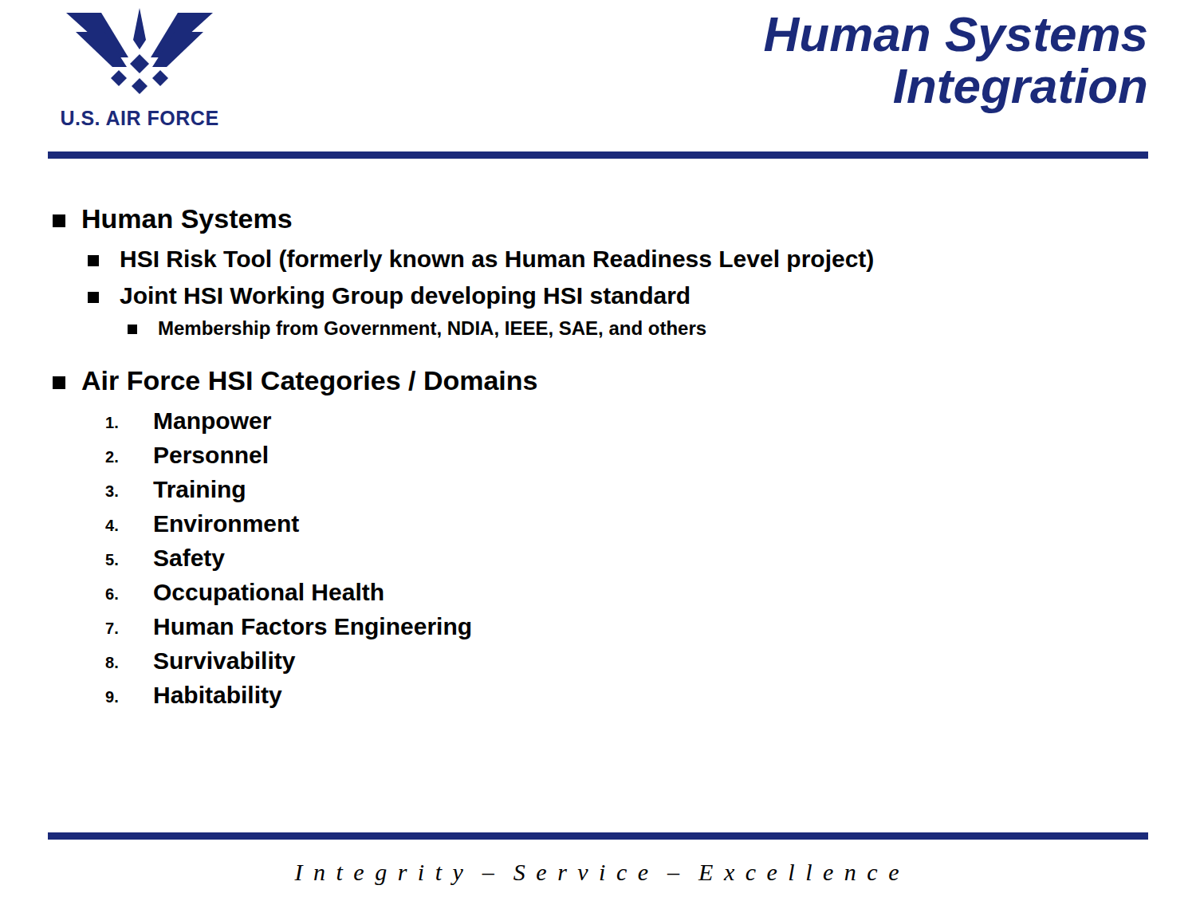U.S. AIR FORCE
Human Systems
Integration
Human Systems
HSI Risk Tool (formerly known as Human Readiness Level project)
Joint HSI Working Group developing HSI standard
Membership from Government, NDIA, IEEE, SAE, and others
Air Force HSI Categories / Domains
Manpower
Personnel
Training
Environment
Safety
Occupational Health
Human Factors Engineering
Survivability
Habitability
I n t e g r i t y – S e r v i c e – E x c e l l e n c e